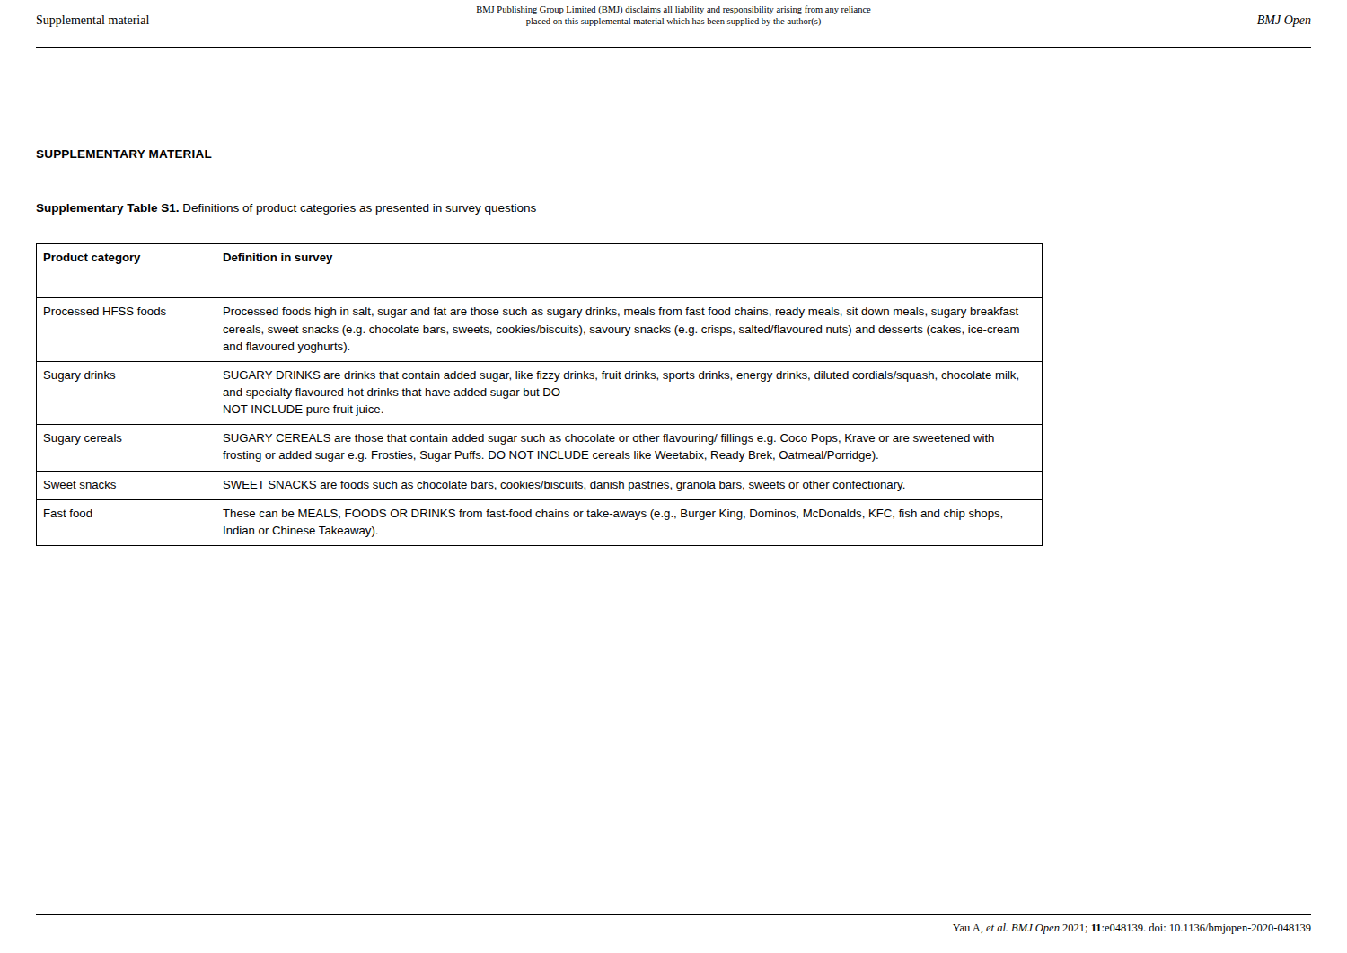Supplemental material
BMJ Publishing Group Limited (BMJ) disclaims all liability and responsibility arising from any reliance
placed on this supplemental material which has been supplied by the author(s)
BMJ Open
SUPPLEMENTARY MATERIAL
Supplementary Table S1. Definitions of product categories as presented in survey questions
| Product category | Definition in survey |
| --- | --- |
| Processed HFSS foods | Processed foods high in salt, sugar and fat are those such as sugary drinks, meals from fast food chains, ready meals, sit down meals, sugary breakfast cereals, sweet snacks (e.g. chocolate bars, sweets, cookies/biscuits), savoury snacks (e.g. crisps, salted/flavoured nuts) and desserts (cakes, ice-cream and flavoured yoghurts). |
| Sugary drinks | SUGARY DRINKS are drinks that contain added sugar, like fizzy drinks, fruit drinks, sports drinks, energy drinks, diluted cordials/squash, chocolate milk, and specialty flavoured hot drinks that have added sugar but DO NOT INCLUDE pure fruit juice. |
| Sugary cereals | SUGARY CEREALS are those that contain added sugar such as chocolate or other flavouring/ fillings e.g. Coco Pops, Krave or are sweetened with frosting or added sugar e.g. Frosties, Sugar Puffs. DO NOT INCLUDE cereals like Weetabix, Ready Brek, Oatmeal/Porridge). |
| Sweet snacks | SWEET SNACKS are foods such as chocolate bars, cookies/biscuits, danish pastries, granola bars, sweets or other confectionary. |
| Fast food | These can be MEALS, FOODS OR DRINKS from fast-food chains or take-aways (e.g., Burger King, Dominos, McDonalds, KFC, fish and chip shops, Indian or Chinese Takeaway). |
Yau A, et al. BMJ Open 2021; 11:e048139. doi: 10.1136/bmjopen-2020-048139